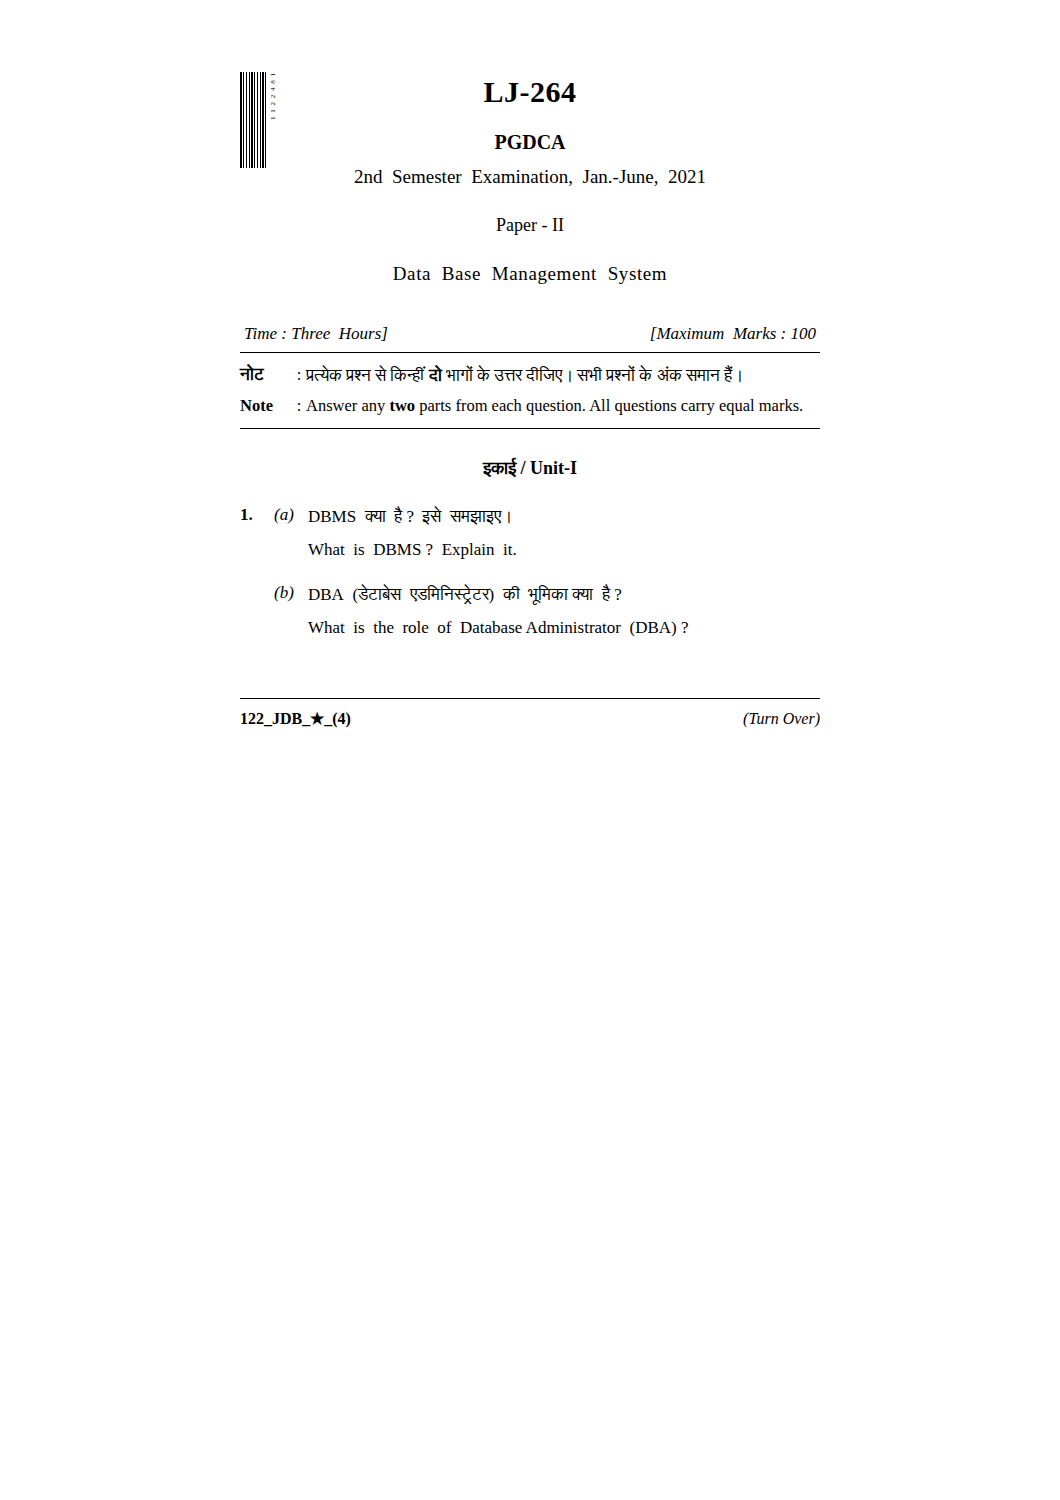1 1 2 2 4 8 1
LJ-264
PGDCA
2nd Semester Examination, Jan.-June, 2021
Paper - II
Data Base Management System
Time : Three Hours] [Maximum Marks : 100
नोट : प्रत्येक प्रश्न से किन्हीं दो भागों के उत्तर दीजिए। सभी प्रश्नों के अंक समान हैं।
Note : Answer any two parts from each question. All questions carry equal marks.
इकाई / Unit-I
1.
(a)
DBMS क्या है ? इसे समझाइए।
What is DBMS ? Explain it.
(b)
DBA (डेटाबेस एडमिनिस्ट्रेटर) की भूमिका क्या है ?
What is the role of Database Administrator (DBA) ?
122_JDB_★_(4) (Turn Over)